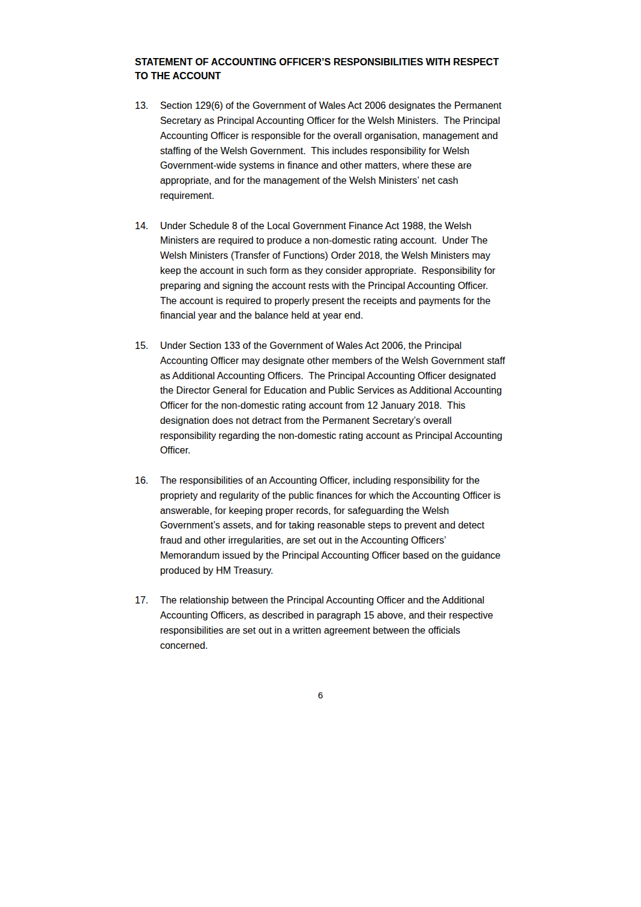Statement of Accounting Officer’s Responsibilities with Respect to the Account
Section 129(6) of the Government of Wales Act 2006 designates the Permanent Secretary as Principal Accounting Officer for the Welsh Ministers. The Principal Accounting Officer is responsible for the overall organisation, management and staffing of the Welsh Government. This includes responsibility for Welsh Government-wide systems in finance and other matters, where these are appropriate, and for the management of the Welsh Ministers’ net cash requirement.
Under Schedule 8 of the Local Government Finance Act 1988, the Welsh Ministers are required to produce a non-domestic rating account. Under The Welsh Ministers (Transfer of Functions) Order 2018, the Welsh Ministers may keep the account in such form as they consider appropriate. Responsibility for preparing and signing the account rests with the Principal Accounting Officer. The account is required to properly present the receipts and payments for the financial year and the balance held at year end.
Under Section 133 of the Government of Wales Act 2006, the Principal Accounting Officer may designate other members of the Welsh Government staff as Additional Accounting Officers. The Principal Accounting Officer designated the Director General for Education and Public Services as Additional Accounting Officer for the non-domestic rating account from 12 January 2018. This designation does not detract from the Permanent Secretary’s overall responsibility regarding the non-domestic rating account as Principal Accounting Officer.
The responsibilities of an Accounting Officer, including responsibility for the propriety and regularity of the public finances for which the Accounting Officer is answerable, for keeping proper records, for safeguarding the Welsh Government’s assets, and for taking reasonable steps to prevent and detect fraud and other irregularities, are set out in the Accounting Officers’ Memorandum issued by the Principal Accounting Officer based on the guidance produced by HM Treasury.
The relationship between the Principal Accounting Officer and the Additional Accounting Officers, as described in paragraph 15 above, and their respective responsibilities are set out in a written agreement between the officials concerned.
6